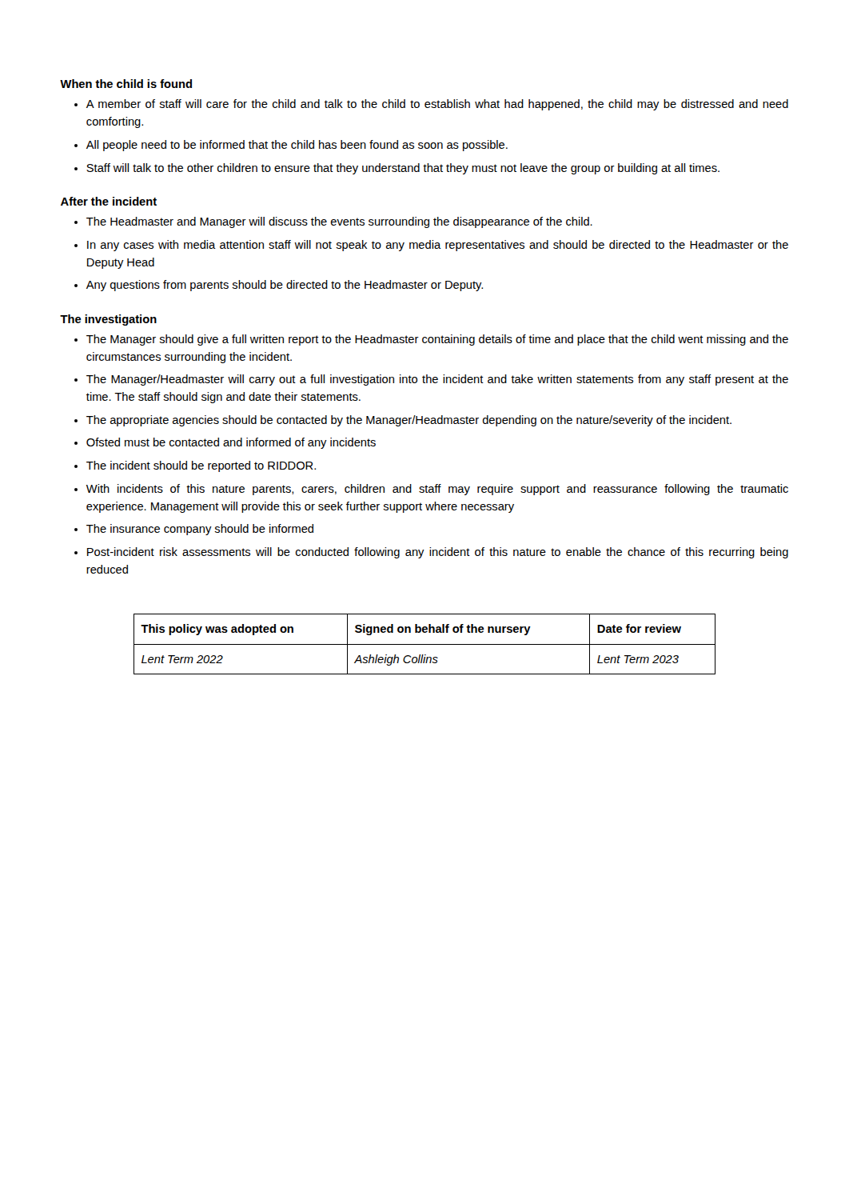When the child is found
A member of staff will care for the child and talk to the child to establish what had happened, the child may be distressed and need comforting.
All people need to be informed that the child has been found as soon as possible.
Staff will talk to the other children to ensure that they understand that they must not leave the group or building at all times.
After the incident
The Headmaster and Manager will discuss the events surrounding the disappearance of the child.
In any cases with media attention staff will not speak to any media representatives and should be directed to the Headmaster or the Deputy Head
Any questions from parents should be directed to the Headmaster or Deputy.
The investigation
The Manager should give a full written report to the Headmaster containing details of time and place that the child went missing and the circumstances surrounding the incident.
The Manager/Headmaster will carry out a full investigation into the incident and take written statements from any staff present at the time. The staff should sign and date their statements.
The appropriate agencies should be contacted by the Manager/Headmaster depending on the nature/severity of the incident.
Ofsted must be contacted and informed of any incidents
The incident should be reported to RIDDOR.
With incidents of this nature parents, carers, children and staff may require support and reassurance following the traumatic experience. Management will provide this or seek further support where necessary
The insurance company should be informed
Post-incident risk assessments will be conducted following any incident of this nature to enable the chance of this recurring being reduced
| This policy was adopted on | Signed on behalf of the nursery | Date for review |
| --- | --- | --- |
| Lent Term 2022 | Ashleigh Collins | Lent Term 2023 |